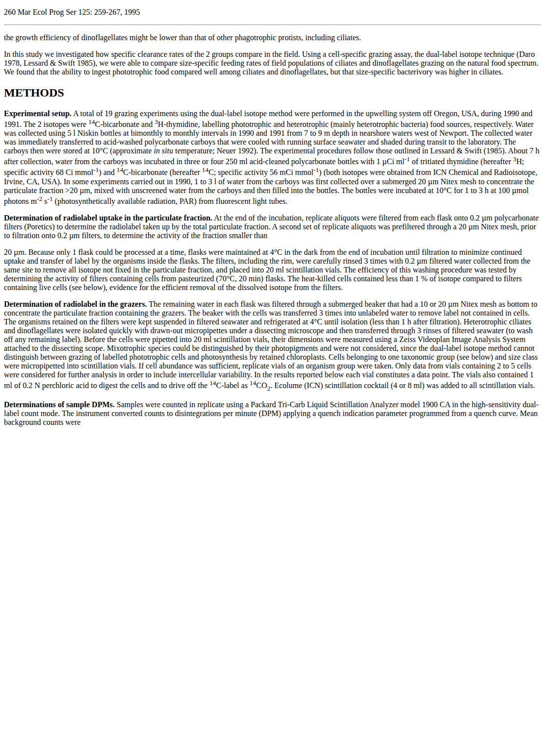260 Mar Ecol Prog Ser 125: 259-267, 1995
the growth efficiency of dinoflagellates might be lower than that of other phagotrophic protists, including ciliates.
In this study we investigated how specific clearance rates of the 2 groups compare in the field. Using a cell-specific grazing assay, the dual-label isotope technique (Daro 1978, Lessard & Swift 1985), we were able to compare size-specific feeding rates of field populations of ciliates and dinoflagellates grazing on the natural food spectrum. We found that the ability to ingest phototrophic food compared well among ciliates and dinoflagellates, but that size-specific bacterivory was higher in ciliates.
METHODS
Experimental setup. A total of 19 grazing experiments using the dual-label isotope method were performed in the upwelling system off Oregon, USA, during 1990 and 1991. The 2 isotopes were 14C-bicarbonate and 3H-thymidine, labelling phototrophic and heterotrophic (mainly heterotrophic bacteria) food sources, respectively. Water was collected using 5 l Niskin bottles at bimonthly to monthly intervals in 1990 and 1991 from 7 to 9 m depth in nearshore waters west of Newport. The collected water was immediately transferred to acid-washed polycarbonate carboys that were cooled with running surface seawater and shaded during transit to the laboratory. The carboys then were stored at 10°C (approximate in situ temperature; Neuer 1992). The experimental procedures follow those outlined in Lessard & Swift (1985). About 7 h after collection, water from the carboys was incubated in three or four 250 ml acid-cleaned polycarbonate bottles with 1 µCi ml-1 of tritiated thymidine (hereafter 3H; specific activity 68 Ci mmol-1) and 14C-bicarbonate (hereafter 14C; specific activity 56 mCi mmol-1) (both isotopes were obtained from ICN Chemical and Radioisotope, Irvine, CA, USA). In some experiments carried out in 1990, 1 to 3 l of water from the carboys was first collected over a submerged 20 µm Nitex mesh to concentrate the particulate fraction >20 µm, mixed with unscreened water from the carboys and then filled into the bottles. The bottles were incubated at 10°C for 1 to 3 h at 100 µmol photons m-2 s-1 (photosynthetically available radiation, PAR) from fluorescent light tubes.
Determination of radiolabel uptake in the particulate fraction. At the end of the incubation, replicate aliquots were filtered from each flask onto 0.2 µm polycarbonate filters (Poretics) to determine the radiolabel taken up by the total particulate fraction. A second set of replicate aliquots was prefiltered through a 20 µm Nitex mesh, prior to filtration onto 0.2 µm filters, to determine the activity of the fraction smaller than
20 µm. Because only 1 flask could be processed at a time, flasks were maintained at 4°C in the dark from the end of incubation until filtration to minimize continued uptake and transfer of label by the organisms inside the flasks. The filters, including the rim, were carefully rinsed 3 times with 0.2 µm filtered water collected from the same site to remove all isotope not fixed in the particulate fraction, and placed into 20 ml scintillation vials. The efficiency of this washing procedure was tested by determining the activity of filters containing cells from pasteurized (70°C, 20 min) flasks. The heat-killed cells contained less than 1 % of isotope compared to filters containing live cells (see below), evidence for the efficient removal of the dissolved isotope from the filters.
Determination of radiolabel in the grazers. The remaining water in each flask was filtered through a submerged beaker that had a 10 or 20 µm Nitex mesh as bottom to concentrate the particulate fraction containing the grazers. The beaker with the cells was transferred 3 times into unlabeled water to remove label not contained in cells. The organisms retained on the filters were kept suspended in filtered seawater and refrigerated at 4°C until isolation (less than 1 h after filtration). Heterotrophic ciliates and dinoflagellates were isolated quickly with drawn-out micropipettes under a dissecting microscope and then transferred through 3 rinses of filtered seawater (to wash off any remaining label). Before the cells were pipetted into 20 ml scintillation vials, their dimensions were measured using a Zeiss Videoplan Image Analysis System attached to the dissecting scope. Mixotrophic species could be distinguished by their photopigments and were not considered, since the dual-label isotope method cannot distinguish between grazing of labelled phototrophic cells and photosynthesis by retained chloroplasts. Cells belonging to one taxonomic group (see below) and size class were micropipetted into scintillation vials. If cell abundance was sufficient, replicate vials of an organism group were taken. Only data from vials containing 2 to 5 cells were considered for further analysis in order to include intercellular variability. In the results reported below each vial constitutes a data point. The vials also contained 1 ml of 0.2 N perchloric acid to digest the cells and to drive off the 14C-label as 14CO2. Ecolume (ICN) scintillation cocktail (4 or 8 ml) was added to all scintillation vials.
Determinations of sample DPMs. Samples were counted in replicate using a Packard Tri-Carb Liquid Scintillation Analyzer model 1900 CA in the high-sensitivity dual-label count mode. The instrument converted counts to disintegrations per minute (DPM) applying a quench indication parameter programmed from a quench curve. Mean background counts were